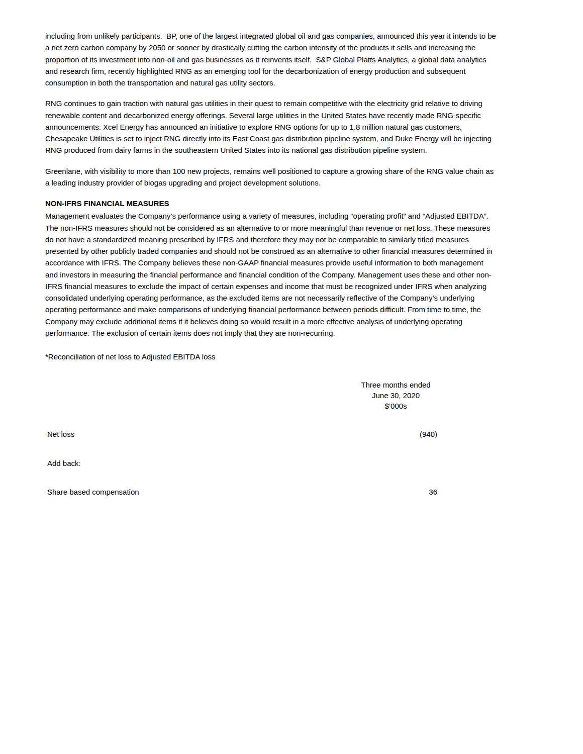including from unlikely participants. BP, one of the largest integrated global oil and gas companies, announced this year it intends to be a net zero carbon company by 2050 or sooner by drastically cutting the carbon intensity of the products it sells and increasing the proportion of its investment into non-oil and gas businesses as it reinvents itself. S&P Global Platts Analytics, a global data analytics and research firm, recently highlighted RNG as an emerging tool for the decarbonization of energy production and subsequent consumption in both the transportation and natural gas utility sectors.
RNG continues to gain traction with natural gas utilities in their quest to remain competitive with the electricity grid relative to driving renewable content and decarbonized energy offerings. Several large utilities in the United States have recently made RNG-specific announcements: Xcel Energy has announced an initiative to explore RNG options for up to 1.8 million natural gas customers, Chesapeake Utilities is set to inject RNG directly into its East Coast gas distribution pipeline system, and Duke Energy will be injecting RNG produced from dairy farms in the southeastern United States into its national gas distribution pipeline system.
Greenlane, with visibility to more than 100 new projects, remains well positioned to capture a growing share of the RNG value chain as a leading industry provider of biogas upgrading and project development solutions.
NON-IFRS FINANCIAL MEASURES
Management evaluates the Company’s performance using a variety of measures, including “operating profit” and “Adjusted EBITDA”. The non-IFRS measures should not be considered as an alternative to or more meaningful than revenue or net loss. These measures do not have a standardized meaning prescribed by IFRS and therefore they may not be comparable to similarly titled measures presented by other publicly traded companies and should not be construed as an alternative to other financial measures determined in accordance with IFRS. The Company believes these non-GAAP financial measures provide useful information to both management and investors in measuring the financial performance and financial condition of the Company. Management uses these and other non-IFRS financial measures to exclude the impact of certain expenses and income that must be recognized under IFRS when analyzing consolidated underlying operating performance, as the excluded items are not necessarily reflective of the Company’s underlying operating performance and make comparisons of underlying financial performance between periods difficult. From time to time, the Company may exclude additional items if it believes doing so would result in a more effective analysis of underlying operating performance. The exclusion of certain items does not imply that they are non-recurring.
*Reconciliation of net loss to Adjusted EBITDA loss
| | Three months ended June 30, 2020 $’000s |
| Net loss | (940) |
| Add back: | |
| Share based compensation | 36 |